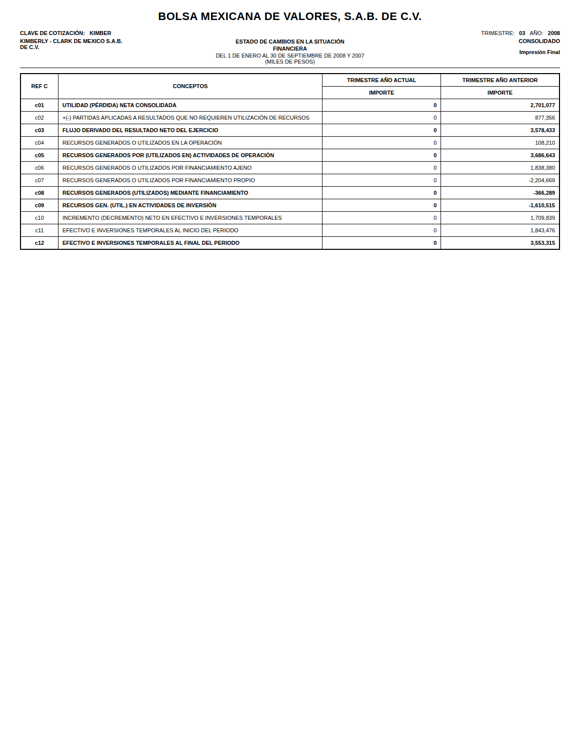BOLSA MEXICANA DE VALORES, S.A.B. DE C.V.
| CLAVE DE COTIZACIÓN: KIMBER | | TRIMESTRE: 03 AÑO: 2008 |
| KIMBERLY - CLARK DE MEXICO S.A.B. DE C.V. | ESTADO DE CAMBIOS EN LA SITUACIÓN FINANCIERA DEL 1 DE ENERO AL 30 DE SEPTIEMBRE DE 2008 Y 2007 (MILES DE PESOS) | CONSOLIDADO Impresión Final |
| REF C | CONCEPTOS | TRIMESTRE AÑO ACTUAL | TRIMESTRE AÑO ANTERIOR |
| --- | --- | --- | --- |
| IMPORTE | IMPORTE |
| c01 | UTILIDAD (PÉRDIDA) NETA CONSOLIDADA | 0 | 2,701,077 |
| c02 | +(-) PARTIDAS APLICADAS A RESULTADOS QUE NO REQUIEREN UTILIZACIÓN DE RECURSOS | 0 | 877,356 |
| c03 | FLUJO DERIVADO DEL RESULTADO NETO DEL EJERCICIO | 0 | 3,578,433 |
| c04 | RECURSOS GENERADOS O UTILIZADOS EN LA OPERACIÓN | 0 | 108,210 |
| c05 | RECURSOS GENERADOS POR (UTILIZADOS EN) ACTIVIDADES DE OPERACIÓN | 0 | 3,686,643 |
| c06 | RECURSOS GENERADOS O UTILIZADOS POR FINANCIAMIENTO AJENO | 0 | 1,838,380 |
| c07 | RECURSOS GENERADOS O UTILIZADOS POR FINANCIAMIENTO PROPIO | 0 | -2,204,669 |
| c08 | RECURSOS GENERADOS (UTILIZADOS) MEDIANTE FINANCIAMIENTO | 0 | -366,289 |
| c09 | RECURSOS GEN. (UTIL.) EN ACTIVIDADES DE INVERSIÓN | 0 | -1,610,515 |
| c10 | INCREMENTO (DECREMENTO) NETO EN EFECTIVO E INVERSIONES TEMPORALES | 0 | 1,709,839 |
| c11 | EFECTIVO E INVERSIONES TEMPORALES AL INICIO DEL PERIODO | 0 | 1,843,476 |
| c12 | EFECTIVO E INVERSIONES TEMPORALES AL FINAL DEL PERIODO | 0 | 3,553,315 |